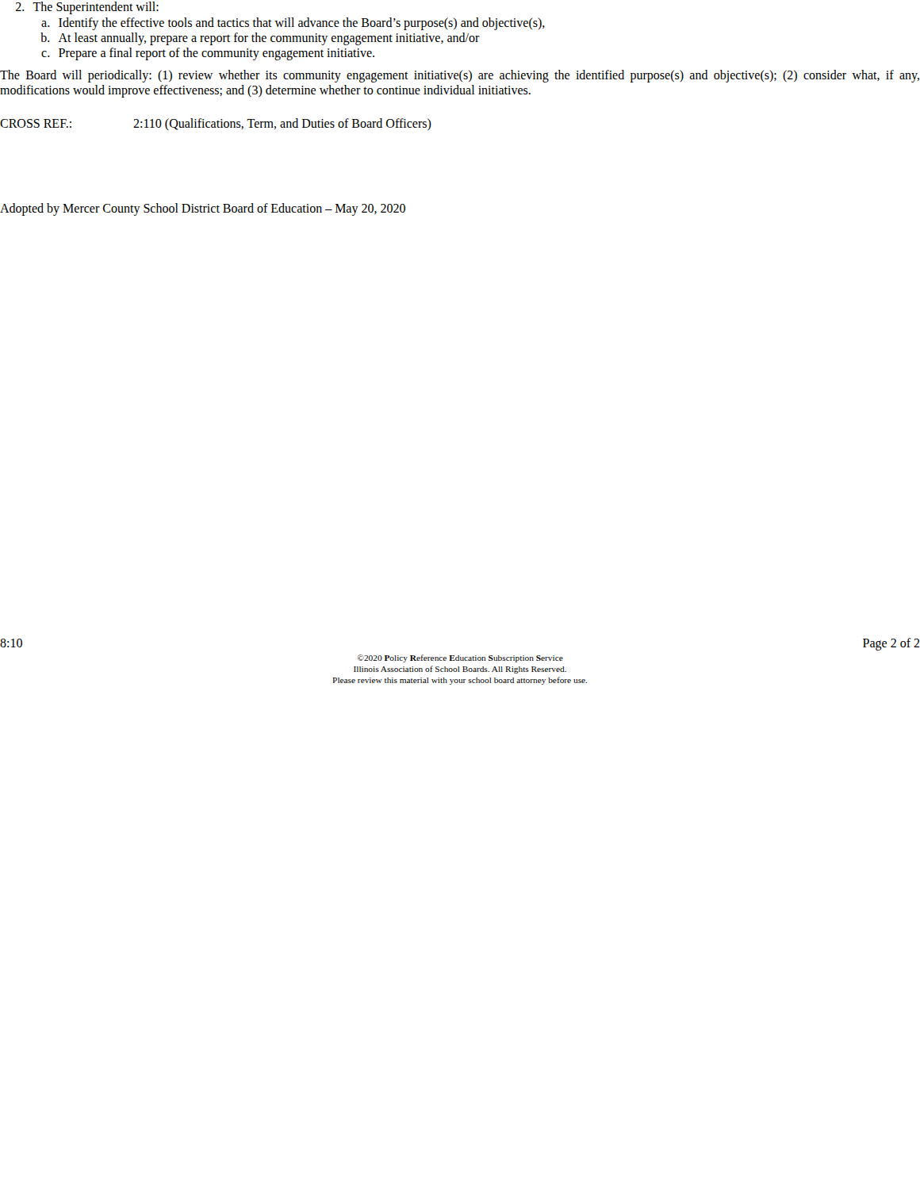The Superintendent will:
Identify the effective tools and tactics that will advance the Board’s purpose(s) and objective(s),
At least annually, prepare a report for the community engagement initiative, and/or
Prepare a final report of the community engagement initiative.
The Board will periodically: (1) review whether its community engagement initiative(s) are achieving the identified purpose(s) and objective(s); (2) consider what, if any, modifications would improve effectiveness; and (3) determine whether to continue individual initiatives.
CROSS REF.: 2:110 (Qualifications, Term, and Duties of Board Officers)
Adopted by Mercer County School District Board of Education – May 20, 2020
8:10 Page 2 of 2
©2020 Policy Reference Education Subscription Service
Illinois Association of School Boards. All Rights Reserved.
Please review this material with your school board attorney before use.